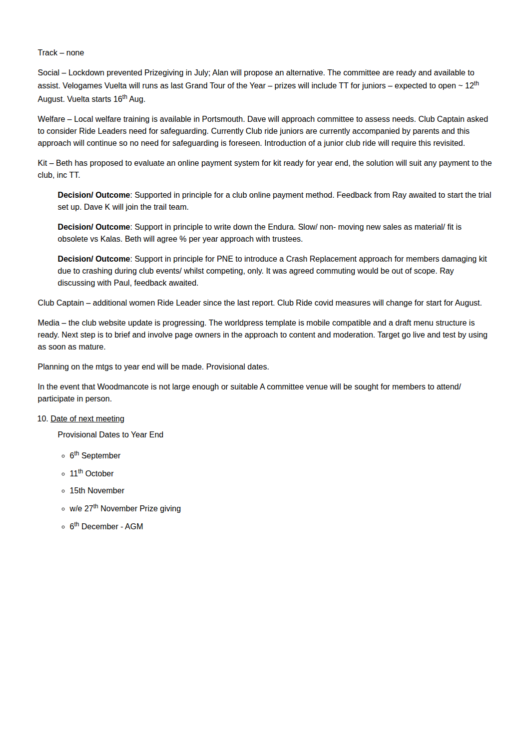Track – none
Social – Lockdown prevented Prizegiving in July; Alan will propose an alternative. The committee are ready and available to assist. Velogames Vuelta will runs as last Grand Tour of the Year – prizes will include TT for juniors – expected to open ~ 12th August. Vuelta starts 16th Aug.
Welfare – Local welfare training is available in Portsmouth. Dave will approach committee to assess needs. Club Captain asked to consider Ride Leaders need for safeguarding. Currently Club ride juniors are currently accompanied by parents and this approach will continue so no need for safeguarding is foreseen. Introduction of a junior club ride will require this revisited.
Kit – Beth has proposed to evaluate an online payment system for kit ready for year end, the solution will suit any payment to the club, inc TT.
Decision/ Outcome: Supported in principle for a club online payment method. Feedback from Ray awaited to start the trial set up. Dave K will join the trail team.
Decision/ Outcome: Support in principle to write down the Endura. Slow/ non- moving new sales as material/ fit is obsolete vs Kalas. Beth will agree % per year approach with trustees.
Decision/ Outcome: Support in principle for PNE to introduce a Crash Replacement approach for members damaging kit due to crashing during club events/ whilst competing, only. It was agreed commuting would be out of scope. Ray discussing with Paul, feedback awaited.
Club Captain – additional women Ride Leader since the last report. Club Ride covid measures will change for start for August.
Media – the club website update is progressing. The worldpress template is mobile compatible and a draft menu structure is ready. Next step is to brief and involve page owners in the approach to content and moderation. Target go live and test by using as soon as mature.
Planning on the mtgs to year end will be made. Provisional dates.
In the event that Woodmancote is not large enough or suitable A committee venue will be sought for members to attend/ participate in person.
Date of next meeting
Provisional Dates to Year End
6th September
11th October
15th November
w/e 27th November Prize giving
6th December - AGM